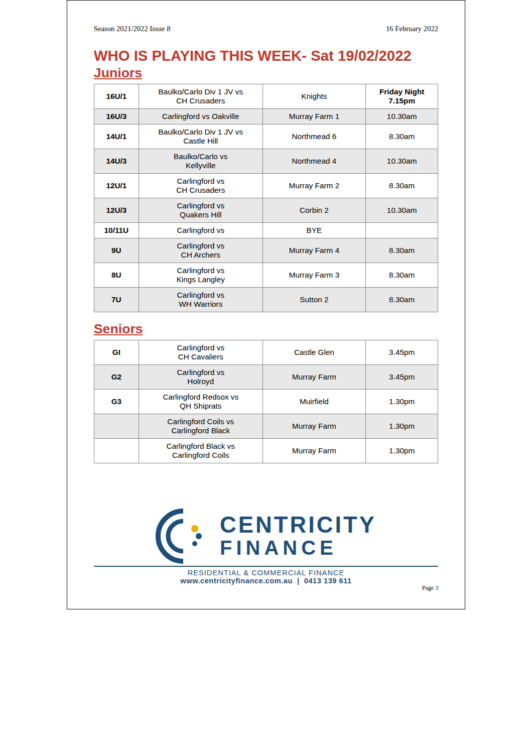Season 2021/2022 Issue 8 16 February 2022
WHO IS PLAYING THIS WEEK- Sat 19/02/2022
Juniors
| 16U/1 | Baulko/Carlo Div 1 JV vs CH Crusaders | Knights | Friday Night 7.15pm |
| 16U/3 | Carlingford vs Oakville | Murray Farm 1 | 10.30am |
| 14U/1 | Baulko/Carlo Div 1 JV vs Castle Hill | Northmead 6 | 8.30am |
| 14U/3 | Baulko/Carlo vs Kellyville | Northmead 4 | 10.30am |
| 12U/1 | Carlingford vs CH Crusaders | Murray Farm 2 | 8.30am |
| 12U/3 | Carlingford vs Quakers Hill | Corbin 2 | 10.30am |
| 10/11U | Carlingford vs | BYE | |
| 9U | Carlingford vs CH Archers | Murray Farm 4 | 8.30am |
| 8U | Carlingford vs Kings Langley | Murray Farm 3 | 8.30am |
| 7U | Carlingford vs WH Warriors | Sutton 2 | 8.30am |
Seniors
| GI | Carlingford vs CH Cavaliers | Castle Glen | 3.45pm |
| G2 | Carlingford vs Holroyd | Murray Farm | 3.45pm |
| G3 | Carlingford Redsox vs QH Shiprats | Muirfield | 1.30pm |
| | Carlingford Coils vs Carlingford Black | Murray Farm | 1.30pm |
| | Carlingford Black vs Carlingford Coils | Murray Farm | 1.30pm |
CENTRICITY
FINANCE
RESIDENTIAL & COMMERCIAL FINANCE
www.centricityfinance.com.au | 0413 139 611
Page 3